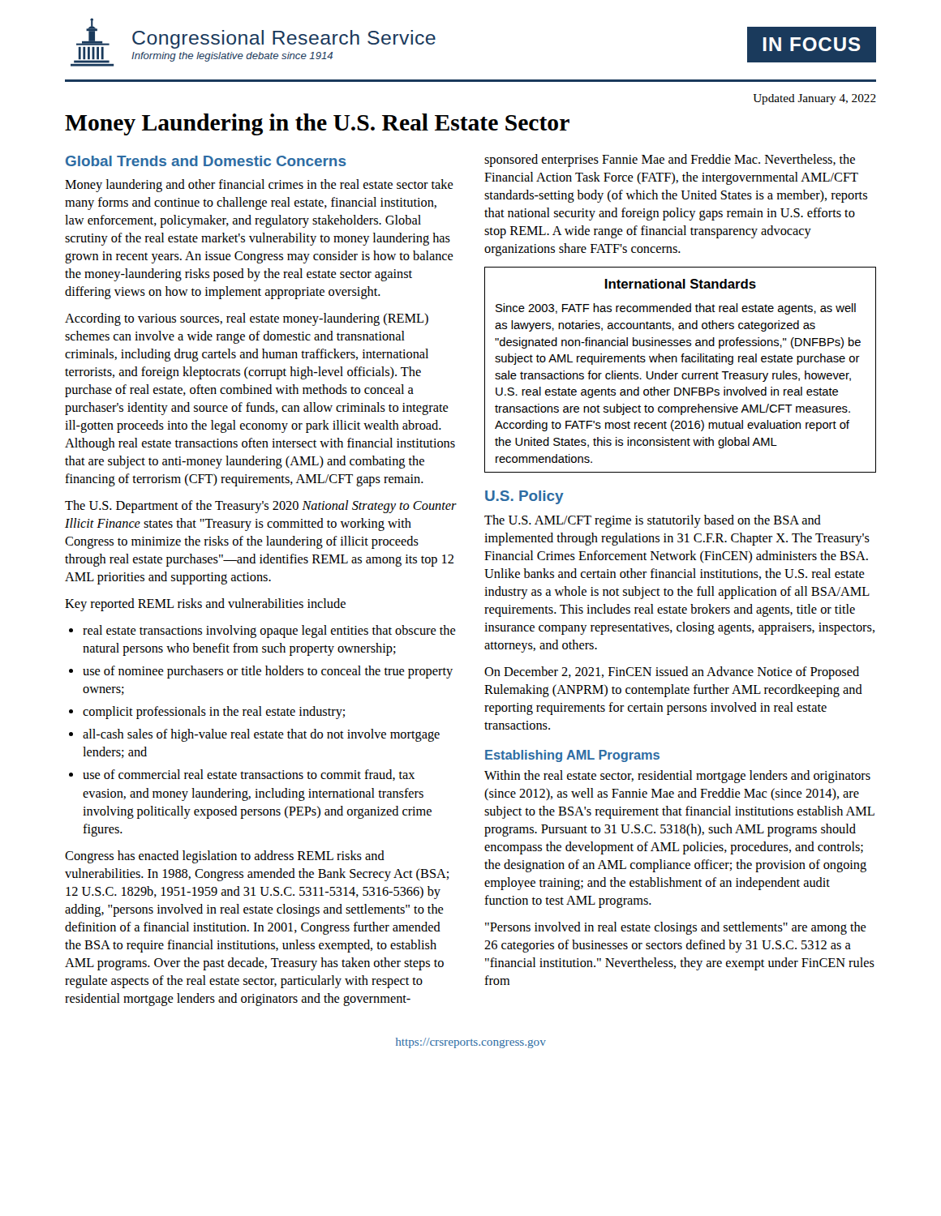Congressional Research Service
Informing the legislative debate since 1914
IN FOCUS
Updated January 4, 2022
Money Laundering in the U.S. Real Estate Sector
Global Trends and Domestic Concerns
Money laundering and other financial crimes in the real estate sector take many forms and continue to challenge real estate, financial institution, law enforcement, policymaker, and regulatory stakeholders. Global scrutiny of the real estate market's vulnerability to money laundering has grown in recent years. An issue Congress may consider is how to balance the money-laundering risks posed by the real estate sector against differing views on how to implement appropriate oversight.
According to various sources, real estate money-laundering (REML) schemes can involve a wide range of domestic and transnational criminals, including drug cartels and human traffickers, international terrorists, and foreign kleptocrats (corrupt high-level officials). The purchase of real estate, often combined with methods to conceal a purchaser's identity and source of funds, can allow criminals to integrate ill-gotten proceeds into the legal economy or park illicit wealth abroad. Although real estate transactions often intersect with financial institutions that are subject to anti-money laundering (AML) and combating the financing of terrorism (CFT) requirements, AML/CFT gaps remain.
The U.S. Department of the Treasury's 2020 National Strategy to Counter Illicit Finance states that "Treasury is committed to working with Congress to minimize the risks of the laundering of illicit proceeds through real estate purchases"—and identifies REML as among its top 12 AML priorities and supporting actions.
Key reported REML risks and vulnerabilities include
real estate transactions involving opaque legal entities that obscure the natural persons who benefit from such property ownership;
use of nominee purchasers or title holders to conceal the true property owners;
complicit professionals in the real estate industry;
all-cash sales of high-value real estate that do not involve mortgage lenders; and
use of commercial real estate transactions to commit fraud, tax evasion, and money laundering, including international transfers involving politically exposed persons (PEPs) and organized crime figures.
Congress has enacted legislation to address REML risks and vulnerabilities. In 1988, Congress amended the Bank Secrecy Act (BSA; 12 U.S.C. 1829b, 1951-1959 and 31 U.S.C. 5311-5314, 5316-5366) by adding, "persons involved in real estate closings and settlements" to the definition of a financial institution. In 2001, Congress further amended the BSA to require financial institutions, unless exempted, to establish AML programs. Over the past decade, Treasury has taken other steps to regulate aspects of the real estate sector, particularly with respect to residential mortgage lenders and originators and the government-sponsored enterprises Fannie Mae and Freddie Mac. Nevertheless, the Financial Action Task Force (FATF), the intergovernmental AML/CFT standards-setting body (of which the United States is a member), reports that national security and foreign policy gaps remain in U.S. efforts to stop REML. A wide range of financial transparency advocacy organizations share FATF's concerns.
International Standards
Since 2003, FATF has recommended that real estate agents, as well as lawyers, notaries, accountants, and others categorized as "designated non-financial businesses and professions," (DNFBPs) be subject to AML requirements when facilitating real estate purchase or sale transactions for clients. Under current Treasury rules, however, U.S. real estate agents and other DNFBPs involved in real estate transactions are not subject to comprehensive AML/CFT measures. According to FATF's most recent (2016) mutual evaluation report of the United States, this is inconsistent with global AML recommendations.
U.S. Policy
The U.S. AML/CFT regime is statutorily based on the BSA and implemented through regulations in 31 C.F.R. Chapter X. The Treasury's Financial Crimes Enforcement Network (FinCEN) administers the BSA. Unlike banks and certain other financial institutions, the U.S. real estate industry as a whole is not subject to the full application of all BSA/AML requirements. This includes real estate brokers and agents, title or title insurance company representatives, closing agents, appraisers, inspectors, attorneys, and others.
On December 2, 2021, FinCEN issued an Advance Notice of Proposed Rulemaking (ANPRM) to contemplate further AML recordkeeping and reporting requirements for certain persons involved in real estate transactions.
Establishing AML Programs
Within the real estate sector, residential mortgage lenders and originators (since 2012), as well as Fannie Mae and Freddie Mac (since 2014), are subject to the BSA's requirement that financial institutions establish AML programs. Pursuant to 31 U.S.C. 5318(h), such AML programs should encompass the development of AML policies, procedures, and controls; the designation of an AML compliance officer; the provision of ongoing employee training; and the establishment of an independent audit function to test AML programs.
"Persons involved in real estate closings and settlements" are among the 26 categories of businesses or sectors defined by 31 U.S.C. 5312 as a "financial institution." Nevertheless, they are exempt under FinCEN rules from
https://crsreports.congress.gov